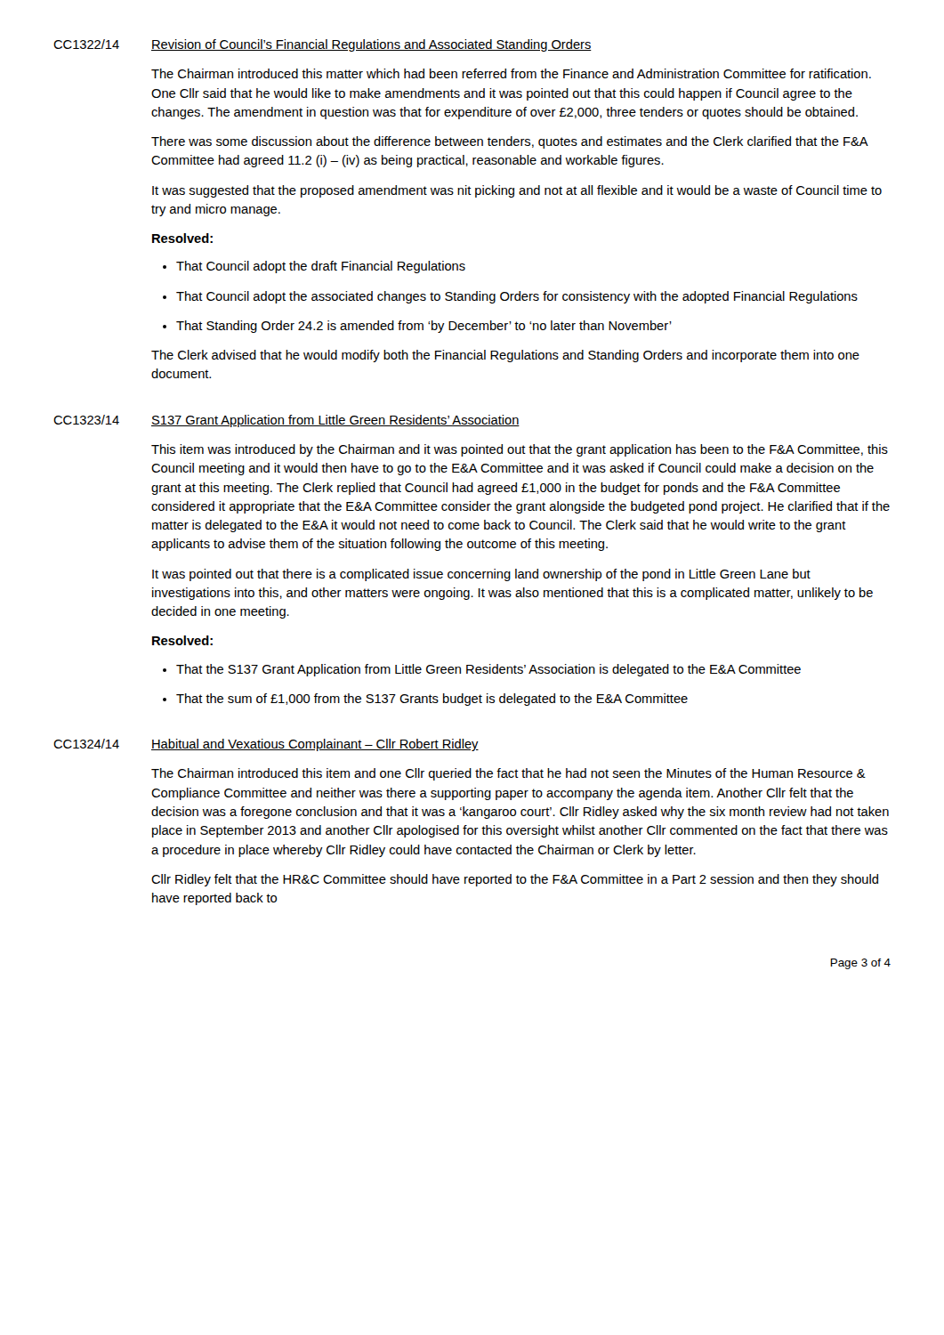CC1322/14
Revision of Council’s Financial Regulations and Associated Standing Orders
The Chairman introduced this matter which had been referred from the Finance and Administration Committee for ratification. One Cllr said that he would like to make amendments and it was pointed out that this could happen if Council agree to the changes. The amendment in question was that for expenditure of over £2,000, three tenders or quotes should be obtained.
There was some discussion about the difference between tenders, quotes and estimates and the Clerk clarified that the F&A Committee had agreed 11.2 (i) – (iv) as being practical, reasonable and workable figures.
It was suggested that the proposed amendment was nit picking and not at all flexible and it would be a waste of Council time to try and micro manage.
Resolved:
That Council adopt the draft Financial Regulations
That Council adopt the associated changes to Standing Orders for consistency with the adopted Financial Regulations
That Standing Order 24.2 is amended from ‘by December’ to ‘no later than November’
The Clerk advised that he would modify both the Financial Regulations and Standing Orders and incorporate them into one document.
CC1323/14
S137 Grant Application from Little Green Residents’ Association
This item was introduced by the Chairman and it was pointed out that the grant application has been to the F&A Committee, this Council meeting and it would then have to go to the E&A Committee and it was asked if Council could make a decision on the grant at this meeting. The Clerk replied that Council had agreed £1,000 in the budget for ponds and the F&A Committee considered it appropriate that the E&A Committee consider the grant alongside the budgeted pond project. He clarified that if the matter is delegated to the E&A it would not need to come back to Council. The Clerk said that he would write to the grant applicants to advise them of the situation following the outcome of this meeting.
It was pointed out that there is a complicated issue concerning land ownership of the pond in Little Green Lane but investigations into this, and other matters were ongoing. It was also mentioned that this is a complicated matter, unlikely to be decided in one meeting.
Resolved:
That the S137 Grant Application from Little Green Residents’ Association is delegated to the E&A Committee
That the sum of £1,000 from the S137 Grants budget is delegated to the E&A Committee
CC1324/14
Habitual and Vexatious Complainant – Cllr Robert Ridley
The Chairman introduced this item and one Cllr queried the fact that he had not seen the Minutes of the Human Resource & Compliance Committee and neither was there a supporting paper to accompany the agenda item. Another Cllr felt that the decision was a foregone conclusion and that it was a ‘kangaroo court’. Cllr Ridley asked why the six month review had not taken place in September 2013 and another Cllr apologised for this oversight whilst another Cllr commented on the fact that there was a procedure in place whereby Cllr Ridley could have contacted the Chairman or Clerk by letter.
Cllr Ridley felt that the HR&C Committee should have reported to the F&A Committee in a Part 2 session and then they should have reported back to
Page 3 of 4